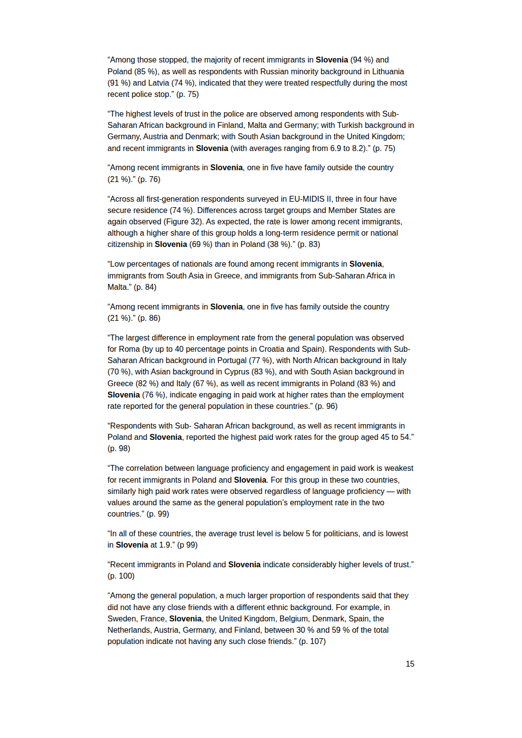“Among those stopped, the majority of recent immigrants in Slovenia (94 %) and Poland (85 %), as well as respondents with Russian minority background in Lithuania (91 %) and Latvia (74 %), indicated that they were treated respectfully during the most recent police stop.” (p. 75)
“The highest levels of trust in the police are observed among respondents with Sub-Saharan African background in Finland, Malta and Germany; with Turkish background in Germany, Austria and Denmark; with South Asian background in the United Kingdom; and recent immigrants in Slovenia (with averages ranging from 6.9 to 8.2).” (p. 75)
“Among recent immigrants in Slovenia, one in five have family outside the country (21 %).” (p. 76)
“Across all first-generation respondents surveyed in EU-MIDIS II, three in four have secure residence (74 %). Differences across target groups and Member States are again observed (Figure 32). As expected, the rate is lower among recent immigrants, although a higher share of this group holds a long-term residence permit or national citizenship in Slovenia (69 %) than in Poland (38 %).” (p. 83)
“Low percentages of nationals are found among recent immigrants in Slovenia, immigrants from South Asia in Greece, and immigrants from Sub-Saharan Africa in Malta.” (p. 84)
“Among recent immigrants in Slovenia, one in five has family outside the country (21 %).” (p. 86)
“The largest difference in employment rate from the general population was observed for Roma (by up to 40 percentage points in Croatia and Spain). Respondents with Sub-Saharan African background in Portugal (77 %), with North African background in Italy (70 %), with Asian background in Cyprus (83 %), and with South Asian background in Greece (82 %) and Italy (67 %), as well as recent immigrants in Poland (83 %) and Slovenia (76 %), indicate engaging in paid work at higher rates than the employment rate reported for the general population in these countries.” (p. 96)
“Respondents with Sub- Saharan African background, as well as recent immigrants in Poland and Slovenia, reported the highest paid work rates for the group aged 45 to 54.” (p. 98)
“The correlation between language proficiency and engagement in paid work is weakest for recent immigrants in Poland and Slovenia. For this group in these two countries, similarly high paid work rates were observed regardless of language proficiency — with values around the same as the general population’s employment rate in the two countries.” (p. 99)
“In all of these countries, the average trust level is below 5 for politicians, and is lowest in Slovenia at 1.9.” (p 99)
“Recent immigrants in Poland and Slovenia indicate considerably higher levels of trust.” (p. 100)
“Among the general population, a much larger proportion of respondents said that they did not have any close friends with a different ethnic background. For example, in Sweden, France, Slovenia, the United Kingdom, Belgium, Denmark, Spain, the Netherlands, Austria, Germany, and Finland, between 30 % and 59 % of the total population indicate not having any such close friends.” (p. 107)
15